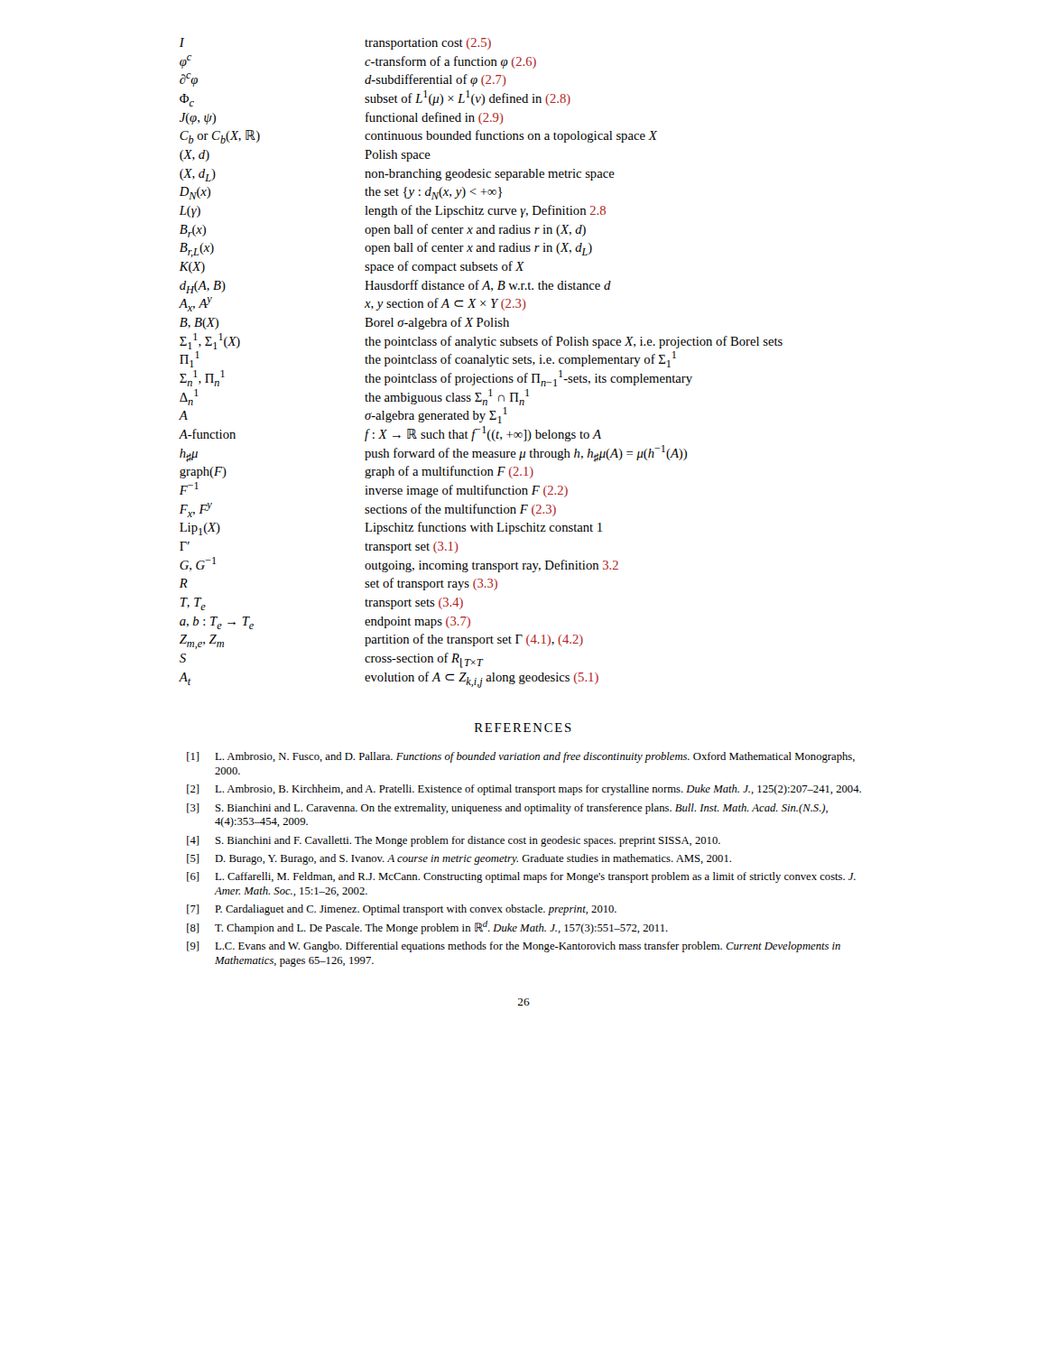| I | transportation cost (2.5) |
| φ c | c -transform of a function φ (2.6) |
| ∂ c φ | d -subdifferential of φ (2.7) |
| Φ c | subset of L 1 ( μ ) × L 1 ( ν ) defined in (2.8) |
| J ( φ , ψ ) | functional defined in (2.9) |
| C b or C b ( X , ℝ) | continuous bounded functions on a topological space X |
| ( X , d ) | Polish space |
| ( X , d L ) | non-branching geodesic separable metric space |
| D N ( x ) | the set { y : d N ( x , y ) < +∞} |
| L ( γ ) | length of the Lipschitz curve γ , Definition 2.8 |
| B r ( x ) | open ball of center x and radius r in ( X , d ) |
| B r,L ( x ) | open ball of center x and radius r in ( X , d L ) |
| K ( X ) | space of compact subsets of X |
| d H ( A , B ) | Hausdorff distance of A , B w.r.t. the distance d |
| A x , A y | x , y section of A ⊂ X × Y (2.3) |
| B , B ( X ) | Borel σ -algebra of X Polish |
| Σ 1 1 , Σ 1 1 ( X ) | the pointclass of analytic subsets of Polish space X , i.e. projection of Borel sets |
| Π 1 1 | the pointclass of coanalytic sets, i.e. complementary of Σ 1 1 |
| Σ n 1 , Π n 1 | the pointclass of projections of Π n −1 1 -sets, its complementary |
| Δ n 1 | the ambiguous class Σ n 1 ∩ Π n 1 |
| A | σ -algebra generated by Σ 1 1 |
| A -function | f : X → ℝ such that f −1 (( t , +∞]) belongs to A |
| h ♯ μ | push forward of the measure μ through h , h ♯ μ ( A ) = μ ( h −1 ( A )) |
| graph( F ) | graph of a multifunction F (2.1) |
| F −1 | inverse image of multifunction F (2.2) |
| F x , F y | sections of the multifunction F (2.3) |
| Lip 1 ( X ) | Lipschitz functions with Lipschitz constant 1 |
| Γ′ | transport set (3.1) |
| G , G −1 | outgoing, incoming transport ray, Definition 3.2 |
| R | set of transport rays (3.3) |
| T , T e | transport sets (3.4) |
| a , b : T e → T e | endpoint maps (3.7) |
| Z m,e , Z m | partition of the transport set Γ (4.1) , (4.2) |
| S | cross-section of R ⌊ T × T |
| A t | evolution of A ⊂ Z k,i,j along geodesics (5.1) |
REFERENCES
L. Ambrosio, N. Fusco, and D. Pallara. Functions of bounded variation and free discontinuity problems. Oxford Mathematical Monographs, 2000.
L. Ambrosio, B. Kirchheim, and A. Pratelli. Existence of optimal transport maps for crystalline norms. Duke Math. J., 125(2):207–241, 2004.
S. Bianchini and L. Caravenna. On the extremality, uniqueness and optimality of transference plans. Bull. Inst. Math. Acad. Sin.(N.S.), 4(4):353–454, 2009.
S. Bianchini and F. Cavalletti. The Monge problem for distance cost in geodesic spaces. preprint SISSA, 2010.
D. Burago, Y. Burago, and S. Ivanov. A course in metric geometry. Graduate studies in mathematics. AMS, 2001.
L. Caffarelli, M. Feldman, and R.J. McCann. Constructing optimal maps for Monge's transport problem as a limit of strictly convex costs. J. Amer. Math. Soc., 15:1–26, 2002.
P. Cardaliaguet and C. Jimenez. Optimal transport with convex obstacle. preprint, 2010.
T. Champion and L. De Pascale. The Monge problem in ℝd. Duke Math. J., 157(3):551–572, 2011.
L.C. Evans and W. Gangbo. Differential equations methods for the Monge-Kantorovich mass transfer problem. Current Developments in Mathematics, pages 65–126, 1997.
26